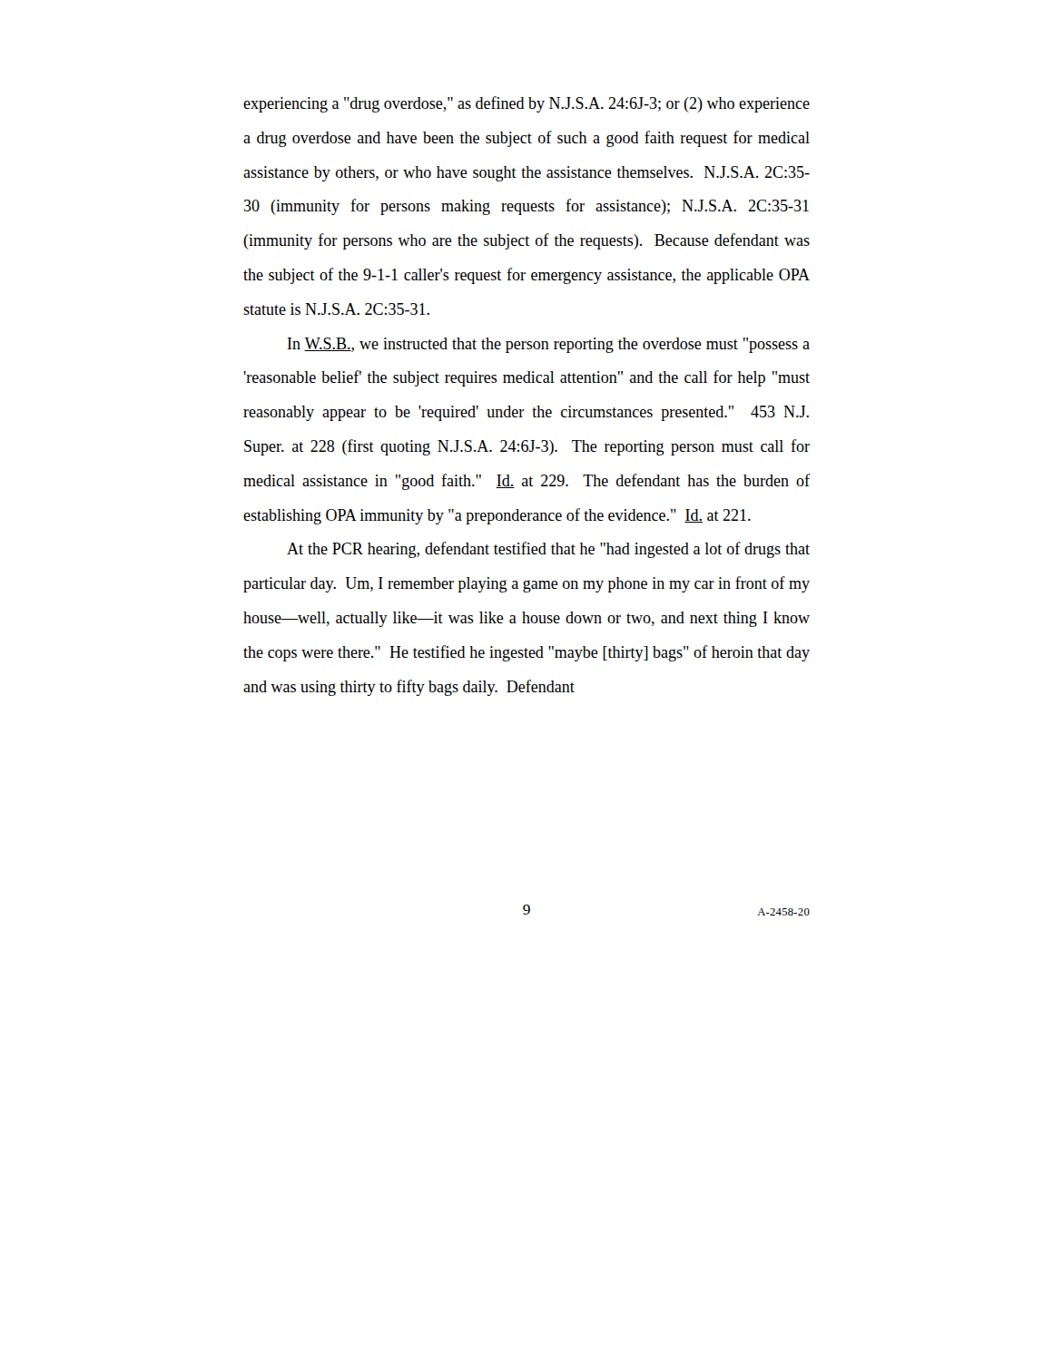experiencing a "drug overdose," as defined by N.J.S.A. 24:6J-3; or (2) who experience a drug overdose and have been the subject of such a good faith request for medical assistance by others, or who have sought the assistance themselves. N.J.S.A. 2C:35-30 (immunity for persons making requests for assistance); N.J.S.A. 2C:35-31 (immunity for persons who are the subject of the requests). Because defendant was the subject of the 9-1-1 caller's request for emergency assistance, the applicable OPA statute is N.J.S.A. 2C:35-31.
In W.S.B., we instructed that the person reporting the overdose must "possess a 'reasonable belief' the subject requires medical attention" and the call for help "must reasonably appear to be 'required' under the circumstances presented." 453 N.J. Super. at 228 (first quoting N.J.S.A. 24:6J-3). The reporting person must call for medical assistance in "good faith." Id. at 229. The defendant has the burden of establishing OPA immunity by "a preponderance of the evidence." Id. at 221.
At the PCR hearing, defendant testified that he "had ingested a lot of drugs that particular day. Um, I remember playing a game on my phone in my car in front of my house—well, actually like—it was like a house down or two, and next thing I know the cops were there." He testified he ingested "maybe [thirty] bags" of heroin that day and was using thirty to fifty bags daily. Defendant
9 A-2458-20